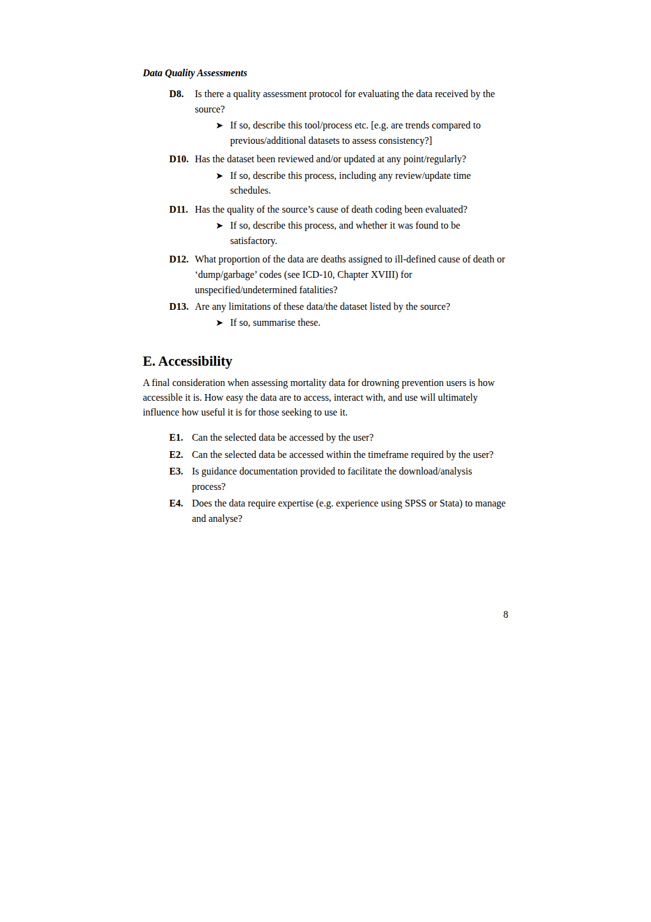Data Quality Assessments
D8. Is there a quality assessment protocol for evaluating the data received by the source?
If so, describe this tool/process etc. [e.g. are trends compared to previous/additional datasets to assess consistency?]
D10. Has the dataset been reviewed and/or updated at any point/regularly?
If so, describe this process, including any review/update time schedules.
D11. Has the quality of the source’s cause of death coding been evaluated?
If so, describe this process, and whether it was found to be satisfactory.
D12. What proportion of the data are deaths assigned to ill-defined cause of death or ‘dump/garbage’ codes (see ICD-10, Chapter XVIII) for unspecified/undetermined fatalities?
D13. Are any limitations of these data/the dataset listed by the source?
If so, summarise these.
E. Accessibility
A final consideration when assessing mortality data for drowning prevention users is how accessible it is. How easy the data are to access, interact with, and use will ultimately influence how useful it is for those seeking to use it.
E1. Can the selected data be accessed by the user?
E2. Can the selected data be accessed within the timeframe required by the user?
E3. Is guidance documentation provided to facilitate the download/analysis process?
E4. Does the data require expertise (e.g. experience using SPSS or Stata) to manage and analyse?
8